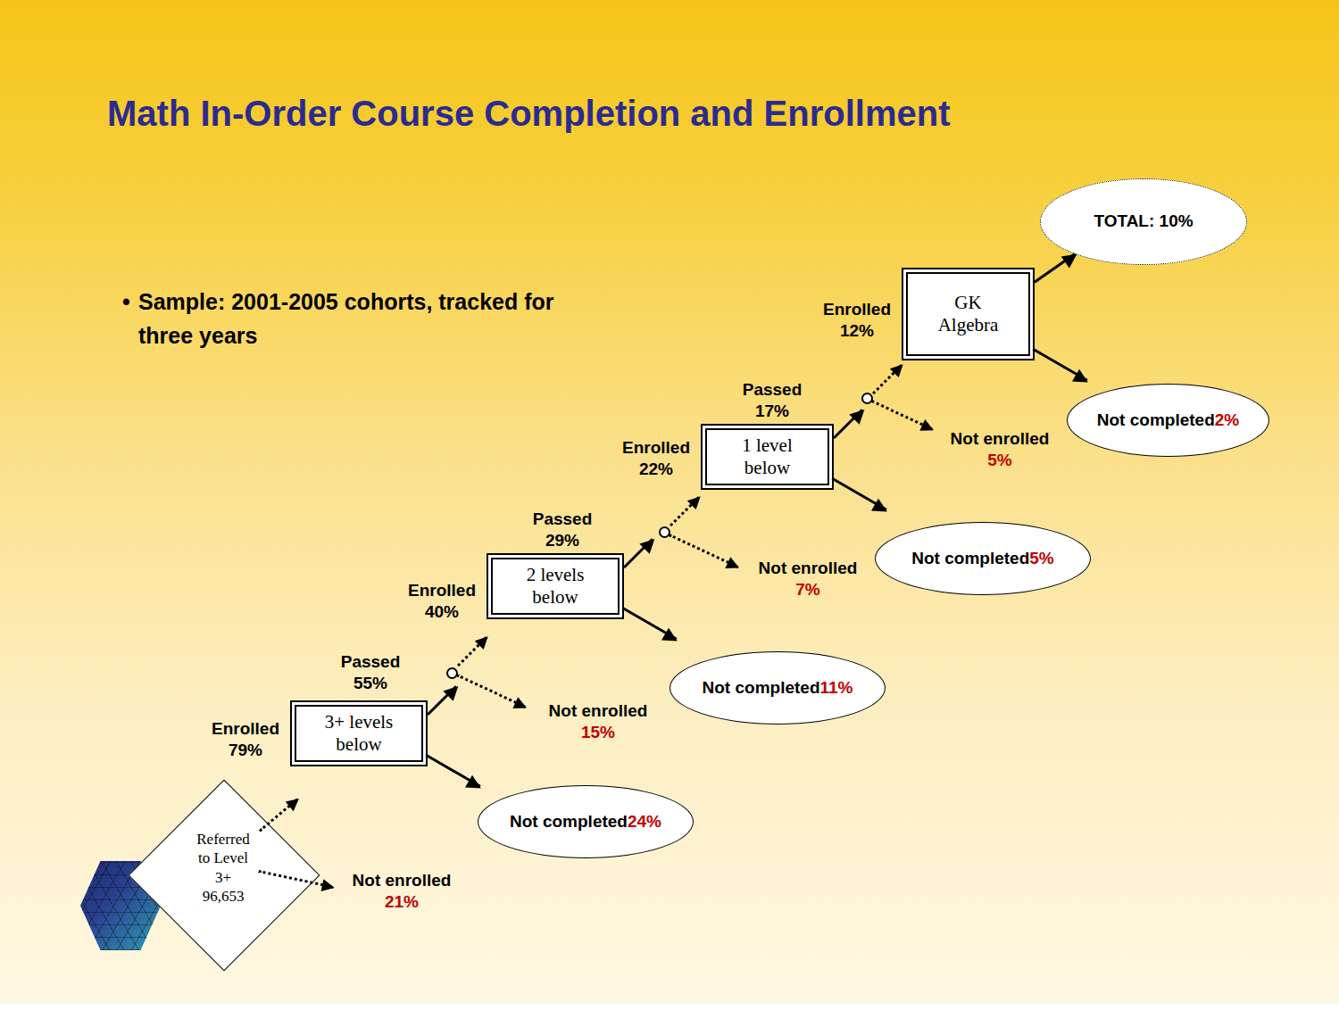Math In-Order Course Completion and Enrollment
• Sample: 2001-2005 cohorts, tracked for three years
Referred
to Level
3+
96,653
3+ levels
below
2 levels
below
1 level
below
GK
Algebra
Not completed
24%
Not completed
11%
Not completed
5%
Not completed
2%
TOTAL: 10%
Enrolled
79%
Passed
55%
Not enrolled
21%
Enrolled
40%
Passed
29%
Not enrolled
15%
Enrolled
22%
Passed
17%
Not enrolled
7%
Enrolled
12%
Not enrolled
5%